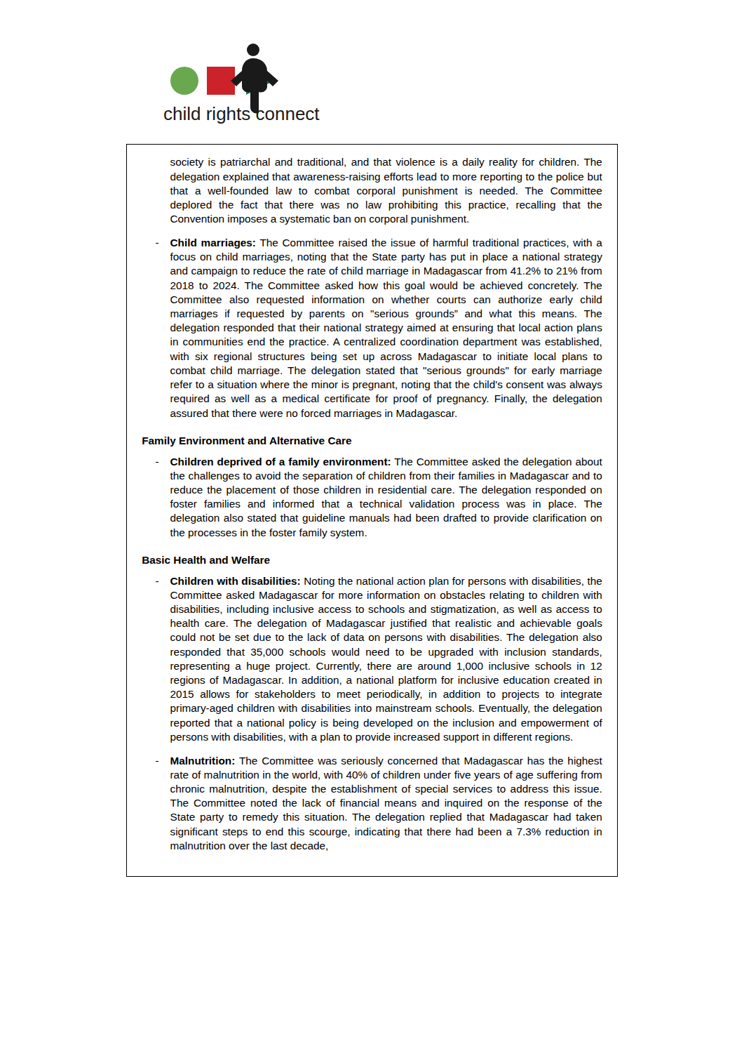child rights connect
society is patriarchal and traditional, and that violence is a daily reality for children. The delegation explained that awareness-raising efforts lead to more reporting to the police but that a well-founded law to combat corporal punishment is needed. The Committee deplored the fact that there was no law prohibiting this practice, recalling that the Convention imposes a systematic ban on corporal punishment.
Child marriages: The Committee raised the issue of harmful traditional practices, with a focus on child marriages, noting that the State party has put in place a national strategy and campaign to reduce the rate of child marriage in Madagascar from 41.2% to 21% from 2018 to 2024. The Committee asked how this goal would be achieved concretely. The Committee also requested information on whether courts can authorize early child marriages if requested by parents on "serious grounds” and what this means. The delegation responded that their national strategy aimed at ensuring that local action plans in communities end the practice. A centralized coordination department was established, with six regional structures being set up across Madagascar to initiate local plans to combat child marriage. The delegation stated that "serious grounds" for early marriage refer to a situation where the minor is pregnant, noting that the child's consent was always required as well as a medical certificate for proof of pregnancy. Finally, the delegation assured that there were no forced marriages in Madagascar.
Family Environment and Alternative Care
Children deprived of a family environment: The Committee asked the delegation about the challenges to avoid the separation of children from their families in Madagascar and to reduce the placement of those children in residential care. The delegation responded on foster families and informed that a technical validation process was in place. The delegation also stated that guideline manuals had been drafted to provide clarification on the processes in the foster family system.
Basic Health and Welfare
Children with disabilities: Noting the national action plan for persons with disabilities, the Committee asked Madagascar for more information on obstacles relating to children with disabilities, including inclusive access to schools and stigmatization, as well as access to health care. The delegation of Madagascar justified that realistic and achievable goals could not be set due to the lack of data on persons with disabilities. The delegation also responded that 35,000 schools would need to be upgraded with inclusion standards, representing a huge project. Currently, there are around 1,000 inclusive schools in 12 regions of Madagascar. In addition, a national platform for inclusive education created in 2015 allows for stakeholders to meet periodically, in addition to projects to integrate primary-aged children with disabilities into mainstream schools. Eventually, the delegation reported that a national policy is being developed on the inclusion and empowerment of persons with disabilities, with a plan to provide increased support in different regions.
Malnutrition: The Committee was seriously concerned that Madagascar has the highest rate of malnutrition in the world, with 40% of children under five years of age suffering from chronic malnutrition, despite the establishment of special services to address this issue. The Committee noted the lack of financial means and inquired on the response of the State party to remedy this situation. The delegation replied that Madagascar had taken significant steps to end this scourge, indicating that there had been a 7.3% reduction in malnutrition over the last decade,